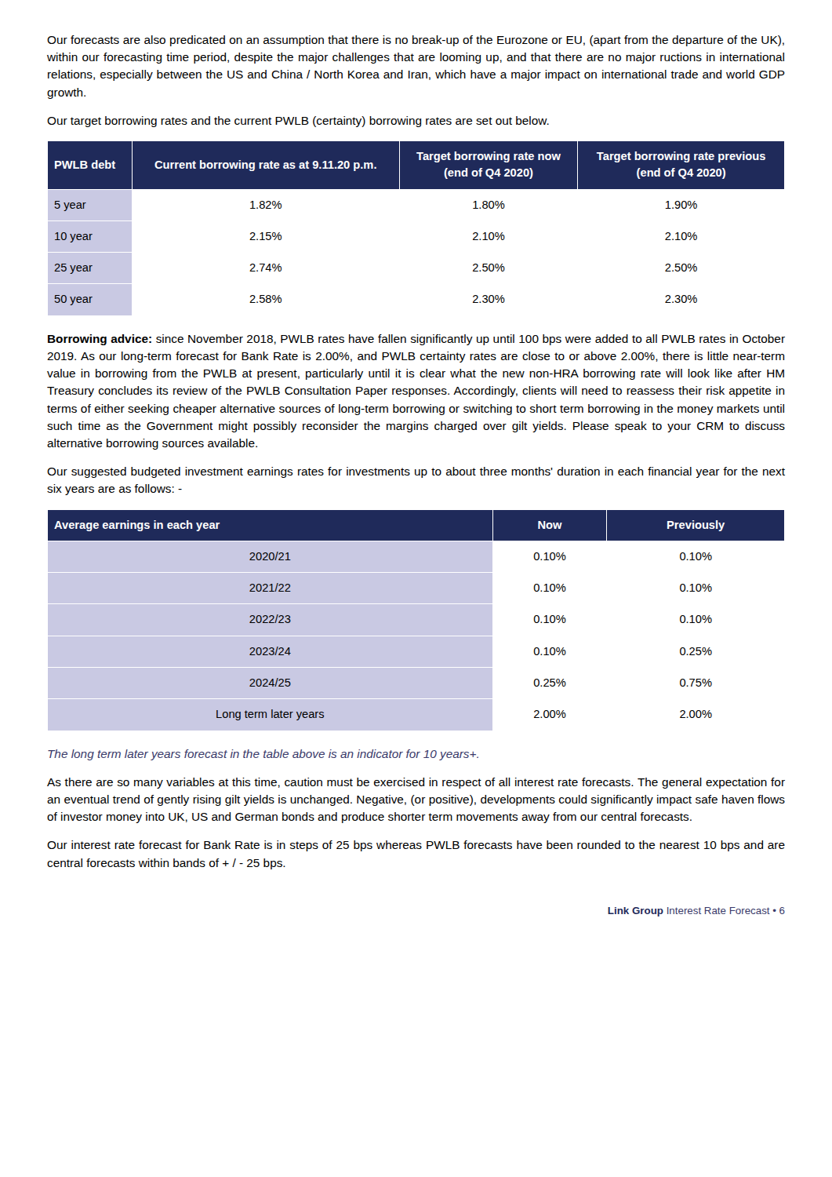Our forecasts are also predicated on an assumption that there is no break-up of the Eurozone or EU, (apart from the departure of the UK), within our forecasting time period, despite the major challenges that are looming up, and that there are no major ructions in international relations, especially between the US and China / North Korea and Iran, which have a major impact on international trade and world GDP growth.
Our target borrowing rates and the current PWLB (certainty) borrowing rates are set out below.
| PWLB debt | Current borrowing rate as at 9.11.20 p.m. | Target borrowing rate now (end of Q4 2020) | Target borrowing rate previous (end of Q4 2020) |
| --- | --- | --- | --- |
| 5 year | 1.82% | 1.80% | 1.90% |
| 10 year | 2.15% | 2.10% | 2.10% |
| 25 year | 2.74% | 2.50% | 2.50% |
| 50 year | 2.58% | 2.30% | 2.30% |
Borrowing advice: since November 2018, PWLB rates have fallen significantly up until 100 bps were added to all PWLB rates in October 2019. As our long-term forecast for Bank Rate is 2.00%, and PWLB certainty rates are close to or above 2.00%, there is little near-term value in borrowing from the PWLB at present, particularly until it is clear what the new non-HRA borrowing rate will look like after HM Treasury concludes its review of the PWLB Consultation Paper responses. Accordingly, clients will need to reassess their risk appetite in terms of either seeking cheaper alternative sources of long-term borrowing or switching to short term borrowing in the money markets until such time as the Government might possibly reconsider the margins charged over gilt yields. Please speak to your CRM to discuss alternative borrowing sources available.
Our suggested budgeted investment earnings rates for investments up to about three months' duration in each financial year for the next six years are as follows: -
| Average earnings in each year | Now | Previously |
| --- | --- | --- |
| 2020/21 | 0.10% | 0.10% |
| 2021/22 | 0.10% | 0.10% |
| 2022/23 | 0.10% | 0.10% |
| 2023/24 | 0.10% | 0.25% |
| 2024/25 | 0.25% | 0.75% |
| Long term later years | 2.00% | 2.00% |
The long term later years forecast in the table above is an indicator for 10 years+.
As there are so many variables at this time, caution must be exercised in respect of all interest rate forecasts. The general expectation for an eventual trend of gently rising gilt yields is unchanged. Negative, (or positive), developments could significantly impact safe haven flows of investor money into UK, US and German bonds and produce shorter term movements away from our central forecasts.
Our interest rate forecast for Bank Rate is in steps of 25 bps whereas PWLB forecasts have been rounded to the nearest 10 bps and are central forecasts within bands of + / - 25 bps.
Link Group Interest Rate Forecast • 6